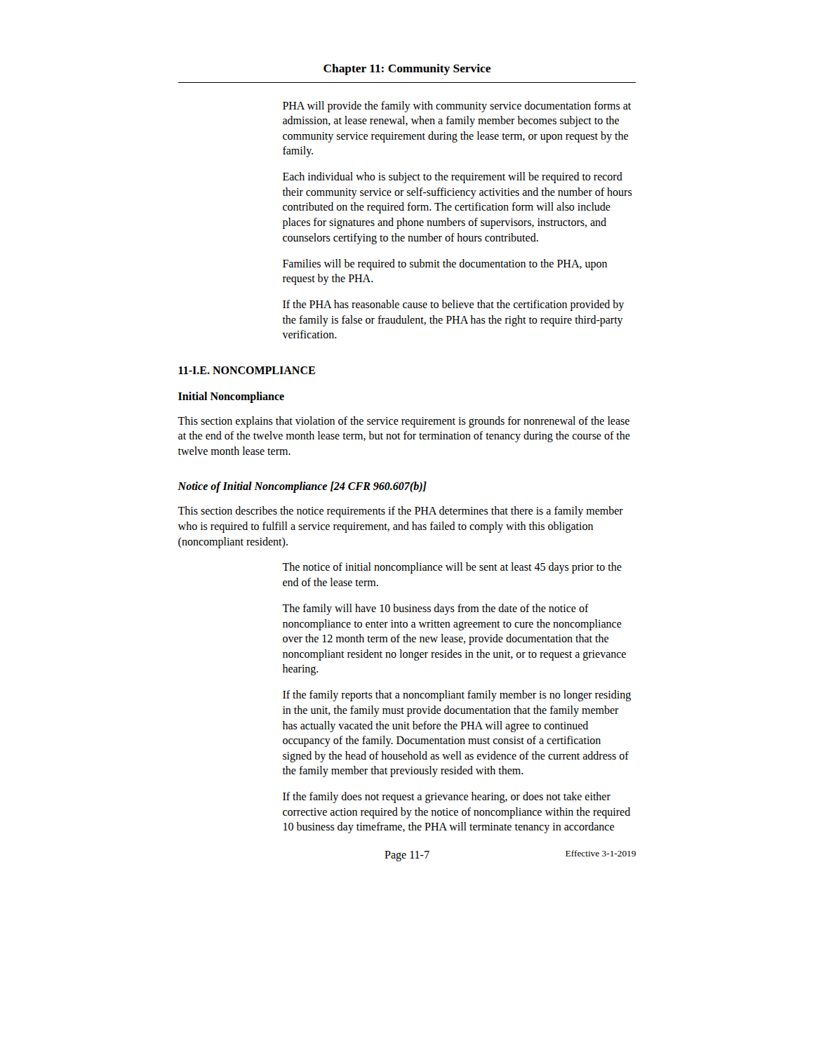Chapter 11: Community Service
PHA will provide the family with community service documentation forms at admission, at lease renewal, when a family member becomes subject to the community service requirement during the lease term, or upon request by the family.
Each individual who is subject to the requirement will be required to record their community service or self-sufficiency activities and the number of hours contributed on the required form. The certification form will also include places for signatures and phone numbers of supervisors, instructors, and counselors certifying to the number of hours contributed.
Families will be required to submit the documentation to the PHA, upon request by the PHA.
If the PHA has reasonable cause to believe that the certification provided by the family is false or fraudulent, the PHA has the right to require third-party verification.
11-I.E. NONCOMPLIANCE
Initial Noncompliance
This section explains that violation of the service requirement is grounds for nonrenewal of the lease at the end of the twelve month lease term, but not for termination of tenancy during the course of the twelve month lease term.
Notice of Initial Noncompliance [24 CFR 960.607(b)]
This section describes the notice requirements if the PHA determines that there is a family member who is required to fulfill a service requirement, and has failed to comply with this obligation (noncompliant resident).
The notice of initial noncompliance will be sent at least 45 days prior to the end of the lease term.
The family will have 10 business days from the date of the notice of noncompliance to enter into a written agreement to cure the noncompliance over the 12 month term of the new lease, provide documentation that the noncompliant resident no longer resides in the unit, or to request a grievance hearing.
If the family reports that a noncompliant family member is no longer residing in the unit, the family must provide documentation that the family member has actually vacated the unit before the PHA will agree to continued occupancy of the family. Documentation must consist of a certification signed by the head of household as well as evidence of the current address of the family member that previously resided with them.
If the family does not request a grievance hearing, or does not take either corrective action required by the notice of noncompliance within the required 10 business day timeframe, the PHA will terminate tenancy in accordance
Page 11-7 Effective 3-1-2019